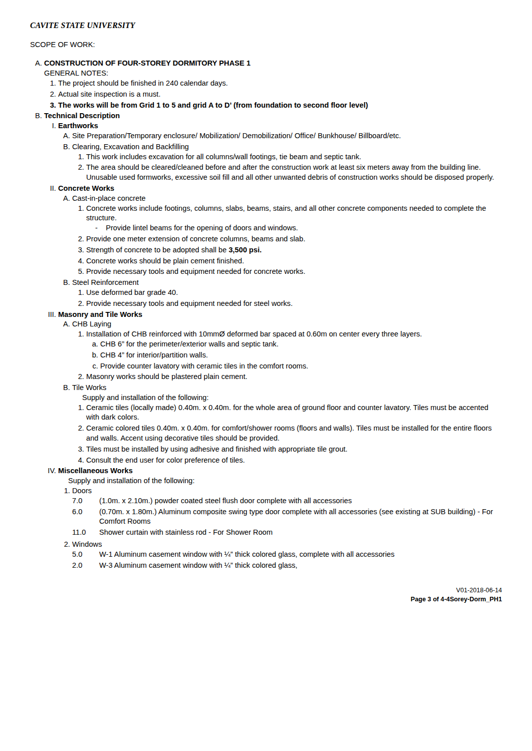CAVITE STATE UNIVERSITY
SCOPE OF WORK:
CONSTRUCTION OF FOUR-STOREY DORMITORY PHASE 1
GENERAL NOTES:
The project should be finished in 240 calendar days.
Actual site inspection is a must.
The works will be from Grid 1 to 5 and grid A to D’ (from foundation to second floor level)
Technical Description
Earthworks
Site Preparation/Temporary enclosure/ Mobilization/ Demobilization/ Office/ Bunkhouse/ Billboard/etc.
Clearing, Excavation and Backfilling
This work includes excavation for all columns/wall footings, tie beam and septic tank.
The area should be cleared/cleaned before and after the construction work at least six meters away from the building line. Unusable used formworks, excessive soil fill and all other unwanted debris of construction works should be disposed properly.
Concrete Works
Cast-in-place concrete
Concrete works include footings, columns, slabs, beams, stairs, and all other concrete components needed to complete the structure.
- Provide lintel beams for the opening of doors and windows.
Provide one meter extension of concrete columns, beams and slab.
Strength of concrete to be adopted shall be 3,500 psi.
Concrete works should be plain cement finished.
Provide necessary tools and equipment needed for concrete works.
Steel Reinforcement
Use deformed bar grade 40.
Provide necessary tools and equipment needed for steel works.
Masonry and Tile Works
CHB Laying
Installation of CHB reinforced with 10mmØ deformed bar spaced at 0.60m on center every three layers.
CHB 6” for the perimeter/exterior walls and septic tank.
CHB 4” for interior/partition walls.
Provide counter lavatory with ceramic tiles in the comfort rooms.
Masonry works should be plastered plain cement.
Tile Works
Supply and installation of the following:
Ceramic tiles (locally made) 0.40m. x 0.40m. for the whole area of ground floor and counter lavatory. Tiles must be accented with dark colors.
Ceramic colored tiles 0.40m. x 0.40m. for comfort/shower rooms (floors and walls). Tiles must be installed for the entire floors and walls. Accent using decorative tiles should be provided.
Tiles must be installed by using adhesive and finished with appropriate tile grout.
Consult the end user for color preference of tiles.
Miscellaneous Works
Supply and installation of the following:
Doors
| 7.0 | (1.0m. x 2.10m.) powder coated steel flush door complete with all accessories |
| 6.0 | (0.70m. x 1.80m.) Aluminum composite swing type door complete with all accessories (see existing at SUB building) - For Comfort Rooms |
| 11.0 | Shower curtain with stainless rod - For Shower Room |
Windows
| 5.0 | W-1 Aluminum casement window with ¼” thick colored glass, complete with all accessories |
| 2.0 | W-3 Aluminum casement window with ¼” thick colored glass, |
V01-2018-06-14
Page 3 of 4-4Sorey-Dorm_PH1